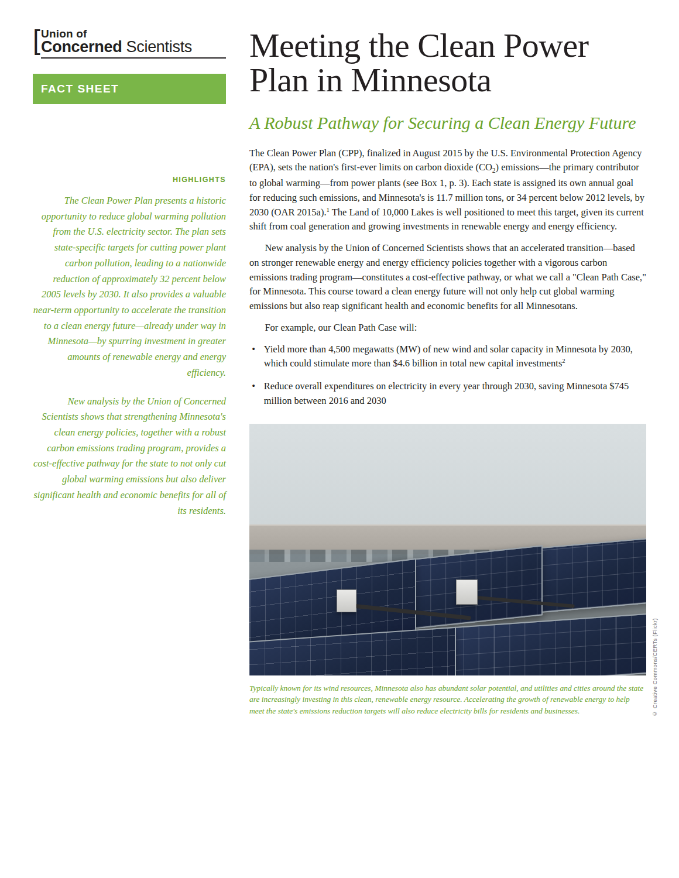[ Union of Concerned Scientists
FACT SHEET
HIGHLIGHTS
The Clean Power Plan presents a historic opportunity to reduce global warming pollution from the U.S. electricity sector. The plan sets state-specific targets for cutting power plant carbon pollution, leading to a nationwide reduction of approximately 32 percent below 2005 levels by 2030. It also provides a valuable near-term opportunity to accelerate the transition to a clean energy future—already under way in Minnesota—by spurring investment in greater amounts of renewable energy and energy efficiency.
New analysis by the Union of Concerned Scientists shows that strengthening Minnesota's clean energy policies, together with a robust carbon emissions trading program, provides a cost-effective pathway for the state to not only cut global warming emissions but also deliver significant health and economic benefits for all of its residents.
Meeting the Clean Power Plan in Minnesota
A Robust Pathway for Securing a Clean Energy Future
The Clean Power Plan (CPP), finalized in August 2015 by the U.S. Environmental Protection Agency (EPA), sets the nation's first-ever limits on carbon dioxide (CO2) emissions—the primary contributor to global warming—from power plants (see Box 1, p. 3). Each state is assigned its own annual goal for reducing such emissions, and Minnesota's is 11.7 million tons, or 34 percent below 2012 levels, by 2030 (OAR 2015a).1 The Land of 10,000 Lakes is well positioned to meet this target, given its current shift from coal generation and growing investments in renewable energy and energy efficiency.
New analysis by the Union of Concerned Scientists shows that an accelerated transition—based on stronger renewable energy and energy efficiency policies together with a vigorous carbon emissions trading program—constitutes a cost-effective pathway, or what we call a "Clean Path Case," for Minnesota. This course toward a clean energy future will not only help cut global warming emissions but also reap significant health and economic benefits for all Minnesotans.
For example, our Clean Path Case will:
Yield more than 4,500 megawatts (MW) of new wind and solar capacity in Minnesota by 2030, which could stimulate more than $4.6 billion in total new capital investments2
Reduce overall expenditures on electricity in every year through 2030, saving Minnesota $745 million between 2016 and 2030
© Creative Commons/CERTs (Flickr)
Typically known for its wind resources, Minnesota also has abundant solar potential, and utilities and cities around the state are increasingly investing in this clean, renewable energy resource. Accelerating the growth of renewable energy to help meet the state's emissions reduction targets will also reduce electricity bills for residents and businesses.